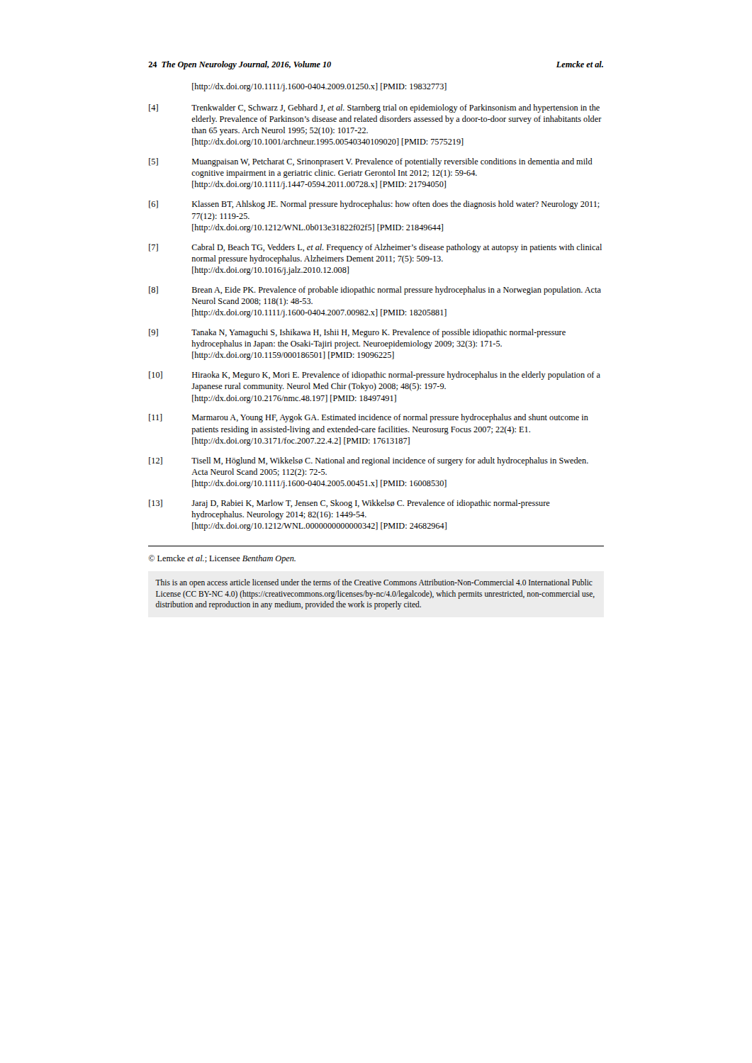24 The Open Neurology Journal, 2016, Volume 10
Lemcke et al.
[http://dx.doi.org/10.1111/j.1600-0404.2009.01250.x] [PMID: 19832773]
[4] Trenkwalder C, Schwarz J, Gebhard J, et al. Starnberg trial on epidemiology of Parkinsonism and hypertension in the elderly. Prevalence of Parkinson’s disease and related disorders assessed by a door-to-door survey of inhabitants older than 65 years. Arch Neurol 1995; 52(10): 1017-22. [http://dx.doi.org/10.1001/archneur.1995.00540340109020] [PMID: 7575219]
[5] Muangpaisan W, Petcharat C, Srinonprasert V. Prevalence of potentially reversible conditions in dementia and mild cognitive impairment in a geriatric clinic. Geriatr Gerontol Int 2012; 12(1): 59-64. [http://dx.doi.org/10.1111/j.1447-0594.2011.00728.x] [PMID: 21794050]
[6] Klassen BT, Ahlskog JE. Normal pressure hydrocephalus: how often does the diagnosis hold water? Neurology 2011; 77(12): 1119-25. [http://dx.doi.org/10.1212/WNL.0b013e31822f02f5] [PMID: 21849644]
[7] Cabral D, Beach TG, Vedders L, et al. Frequency of Alzheimer’s disease pathology at autopsy in patients with clinical normal pressure hydrocephalus. Alzheimers Dement 2011; 7(5): 509-13. [http://dx.doi.org/10.1016/j.jalz.2010.12.008]
[8] Brean A, Eide PK. Prevalence of probable idiopathic normal pressure hydrocephalus in a Norwegian population. Acta Neurol Scand 2008; 118(1): 48-53. [http://dx.doi.org/10.1111/j.1600-0404.2007.00982.x] [PMID: 18205881]
[9] Tanaka N, Yamaguchi S, Ishikawa H, Ishii H, Meguro K. Prevalence of possible idiopathic normal-pressure hydrocephalus in Japan: the Osaki-Tajiri project. Neuroepidemiology 2009; 32(3): 171-5. [http://dx.doi.org/10.1159/000186501] [PMID: 19096225]
[10] Hiraoka K, Meguro K, Mori E. Prevalence of idiopathic normal-pressure hydrocephalus in the elderly population of a Japanese rural community. Neurol Med Chir (Tokyo) 2008; 48(5): 197-9. [http://dx.doi.org/10.2176/nmc.48.197] [PMID: 18497491]
[11] Marmarou A, Young HF, Aygok GA. Estimated incidence of normal pressure hydrocephalus and shunt outcome in patients residing in assisted-living and extended-care facilities. Neurosurg Focus 2007; 22(4): E1. [http://dx.doi.org/10.3171/foc.2007.22.4.2] [PMID: 17613187]
[12] Tisell M, Höglund M, Wikkelsø C. National and regional incidence of surgery for adult hydrocephalus in Sweden. Acta Neurol Scand 2005; 112(2): 72-5. [http://dx.doi.org/10.1111/j.1600-0404.2005.00451.x] [PMID: 16008530]
[13] Jaraj D, Rabiei K, Marlow T, Jensen C, Skoog I, Wikkelsø C. Prevalence of idiopathic normal-pressure hydrocephalus. Neurology 2014; 82(16): 1449-54. [http://dx.doi.org/10.1212/WNL.0000000000000342] [PMID: 24682964]
© Lemcke et al.; Licensee Bentham Open.
This is an open access article licensed under the terms of the Creative Commons Attribution-Non-Commercial 4.0 International Public License (CC BY-NC 4.0) (https://creativecommons.org/licenses/by-nc/4.0/legalcode), which permits unrestricted, non-commercial use, distribution and reproduction in any medium, provided the work is properly cited.